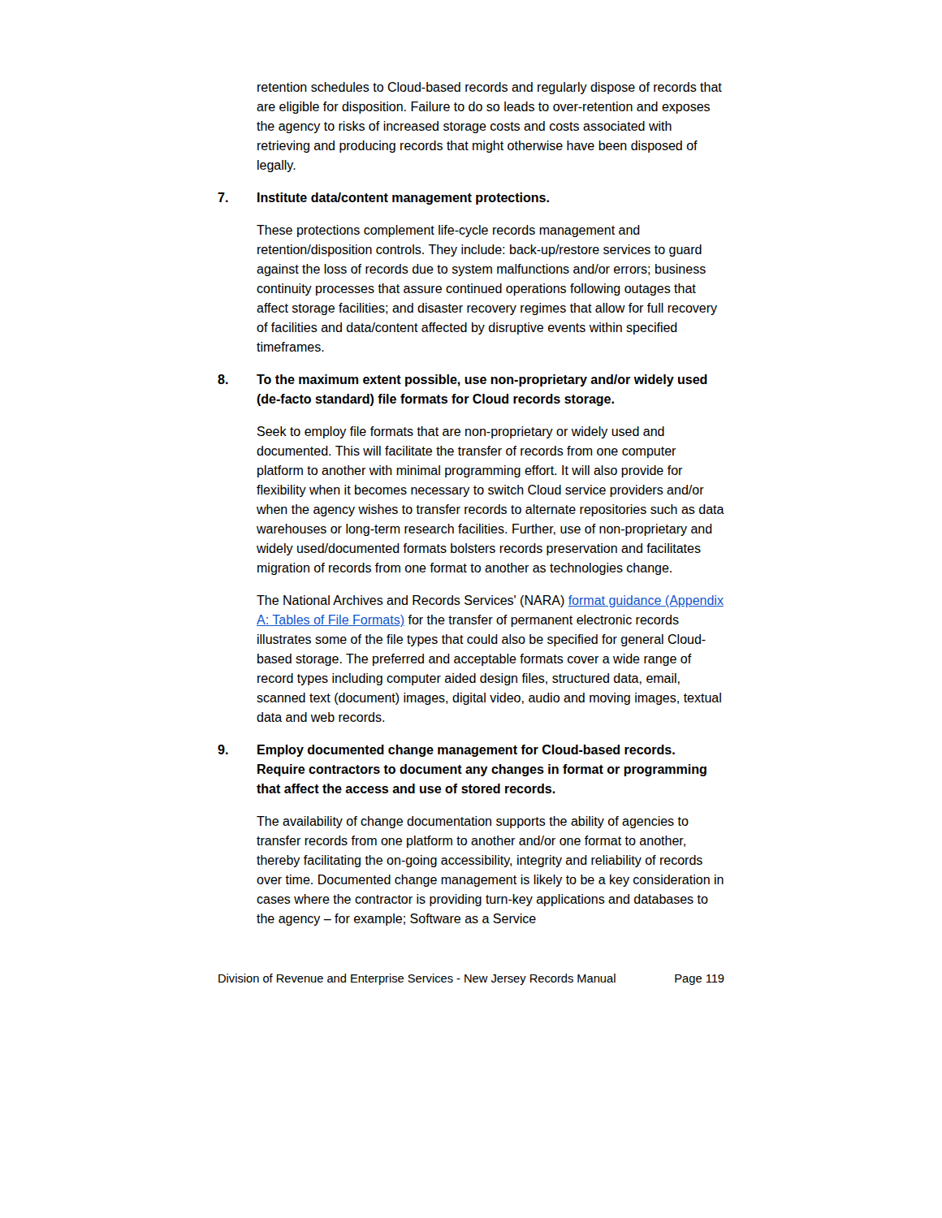retention schedules to Cloud-based records and regularly dispose of records that are eligible for disposition. Failure to do so leads to over-retention and exposes the agency to risks of increased storage costs and costs associated with retrieving and producing records that might otherwise have been disposed of legally.
7.
Institute data/content management protections.
These protections complement life-cycle records management and retention/disposition controls. They include: back-up/restore services to guard against the loss of records due to system malfunctions and/or errors; business continuity processes that assure continued operations following outages that affect storage facilities; and disaster recovery regimes that allow for full recovery of facilities and data/content affected by disruptive events within specified timeframes.
8.
To the maximum extent possible, use non-proprietary and/or widely used (de-facto standard) file formats for Cloud records storage.
Seek to employ file formats that are non-proprietary or widely used and documented. This will facilitate the transfer of records from one computer platform to another with minimal programming effort. It will also provide for flexibility when it becomes necessary to switch Cloud service providers and/or when the agency wishes to transfer records to alternate repositories such as data warehouses or long-term research facilities. Further, use of non-proprietary and widely used/documented formats bolsters records preservation and facilitates migration of records from one format to another as technologies change.
The National Archives and Records Services' (NARA) format guidance (Appendix A: Tables of File Formats) for the transfer of permanent electronic records illustrates some of the file types that could also be specified for general Cloud-based storage. The preferred and acceptable formats cover a wide range of record types including computer aided design files, structured data, email, scanned text (document) images, digital video, audio and moving images, textual data and web records.
9.
Employ documented change management for Cloud-based records. Require contractors to document any changes in format or programming that affect the access and use of stored records.
The availability of change documentation supports the ability of agencies to transfer records from one platform to another and/or one format to another, thereby facilitating the on-going accessibility, integrity and reliability of records over time. Documented change management is likely to be a key consideration in cases where the contractor is providing turn-key applications and databases to the agency – for example; Software as a Service
Division of Revenue and Enterprise Services - New Jersey Records Manual
Page 119